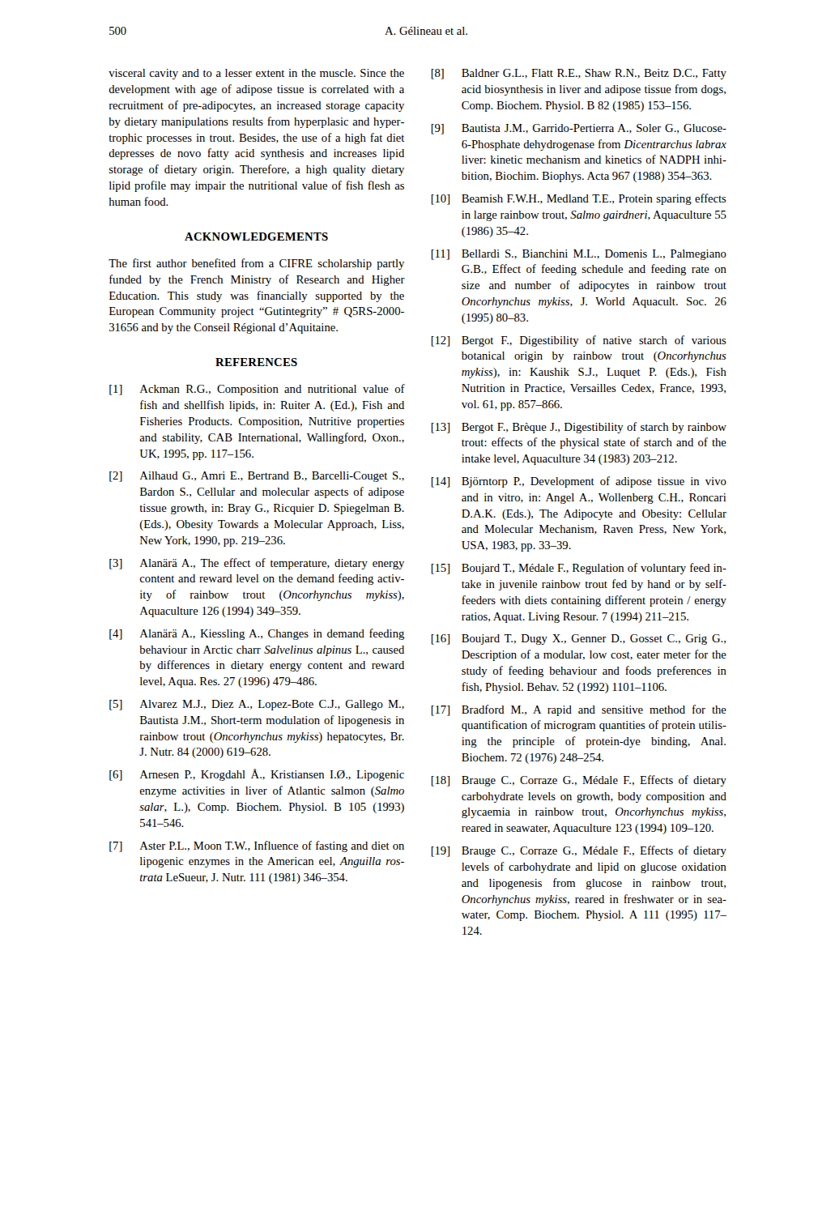500 A. Gélineau et al.
visceral cavity and to a lesser extent in the muscle. Since the development with age of adipose tissue is correlated with a recruitment of pre-adipocytes, an increased storage capacity by dietary manipulations results from hyperplasic and hypertrophic processes in trout. Besides, the use of a high fat diet depresses de novo fatty acid synthesis and increases lipid storage of dietary origin. Therefore, a high quality dietary lipid profile may impair the nutritional value of fish flesh as human food.
Acknowledgements
The first author benefited from a CIFRE scholarship partly funded by the French Ministry of Research and Higher Education. This study was financially supported by the European Community project “Gutintegrity” # Q5RS-2000-31656 and by the Conseil Régional d’Aquitaine.
References
Ackman R.G., Composition and nutritional value of fish and shellfish lipids, in: Ruiter A. (Ed.), Fish and Fisheries Products. Composition, Nutritive properties and stability, CAB International, Wallingford, Oxon., UK, 1995, pp. 117–156.
Ailhaud G., Amri E., Bertrand B., Barcelli-Couget S., Bardon S., Cellular and molecular aspects of adipose tissue growth, in: Bray G., Ricquier D. Spiegelman B. (Eds.), Obesity Towards a Molecular Approach, Liss, New York, 1990, pp. 219–236.
Alanärä A., The effect of temperature, dietary energy content and reward level on the demand feeding activity of rainbow trout (Oncorhynchus mykiss), Aquaculture 126 (1994) 349–359.
Alanärä A., Kiessling A., Changes in demand feeding behaviour in Arctic charr Salvelinus alpinus L., caused by differences in dietary energy content and reward level, Aqua. Res. 27 (1996) 479–486.
Alvarez M.J., Diez A., Lopez-Bote C.J., Gallego M., Bautista J.M., Short-term modulation of lipogenesis in rainbow trout (Oncorhynchus mykiss) hepatocytes, Br. J. Nutr. 84 (2000) 619–628.
Arnesen P., Krogdahl Å., Kristiansen I.Ø., Lipogenic enzyme activities in liver of Atlantic salmon (Salmo salar, L.), Comp. Biochem. Physiol. B 105 (1993) 541–546.
Aster P.L., Moon T.W., Influence of fasting and diet on lipogenic enzymes in the American eel, Anguilla rostrata LeSueur, J. Nutr. 111 (1981) 346–354.
Baldner G.L., Flatt R.E., Shaw R.N., Beitz D.C., Fatty acid biosynthesis in liver and adipose tissue from dogs, Comp. Biochem. Physiol. B 82 (1985) 153–156.
Bautista J.M., Garrido-Pertierra A., Soler G., Glucose-6-Phosphate dehydrogenase from Dicentrarchus labrax liver: kinetic mechanism and kinetics of NADPH inhibition, Biochim. Biophys. Acta 967 (1988) 354–363.
Beamish F.W.H., Medland T.E., Protein sparing effects in large rainbow trout, Salmo gairdneri, Aquaculture 55 (1986) 35–42.
Bellardi S., Bianchini M.L., Domenis L., Palmegiano G.B., Effect of feeding schedule and feeding rate on size and number of adipocytes in rainbow trout Oncorhynchus mykiss, J. World Aquacult. Soc. 26 (1995) 80–83.
Bergot F., Digestibility of native starch of various botanical origin by rainbow trout (Oncorhynchus mykiss), in: Kaushik S.J., Luquet P. (Eds.), Fish Nutrition in Practice, Versailles Cedex, France, 1993, vol. 61, pp. 857–866.
Bergot F., Brèque J., Digestibility of starch by rainbow trout: effects of the physical state of starch and of the intake level, Aquaculture 34 (1983) 203–212.
Björntorp P., Development of adipose tissue in vivo and in vitro, in: Angel A., Wollenberg C.H., Roncari D.A.K. (Eds.), The Adipocyte and Obesity: Cellular and Molecular Mechanism, Raven Press, New York, USA, 1983, pp. 33–39.
Boujard T., Médale F., Regulation of voluntary feed intake in juvenile rainbow trout fed by hand or by self-feeders with diets containing different protein / energy ratios, Aquat. Living Resour. 7 (1994) 211–215.
Boujard T., Dugy X., Genner D., Gosset C., Grig G., Description of a modular, low cost, eater meter for the study of feeding behaviour and foods preferences in fish, Physiol. Behav. 52 (1992) 1101–1106.
Bradford M., A rapid and sensitive method for the quantification of microgram quantities of protein utilising the principle of protein-dye binding, Anal. Biochem. 72 (1976) 248–254.
Brauge C., Corraze G., Médale F., Effects of dietary carbohydrate levels on growth, body composition and glycaemia in rainbow trout, Oncorhynchus mykiss, reared in seawater, Aquaculture 123 (1994) 109–120.
Brauge C., Corraze G., Médale F., Effects of dietary levels of carbohydrate and lipid on glucose oxidation and lipogenesis from glucose in rainbow trout, Oncorhynchus mykiss, reared in freshwater or in seawater, Comp. Biochem. Physiol. A 111 (1995) 117–124.